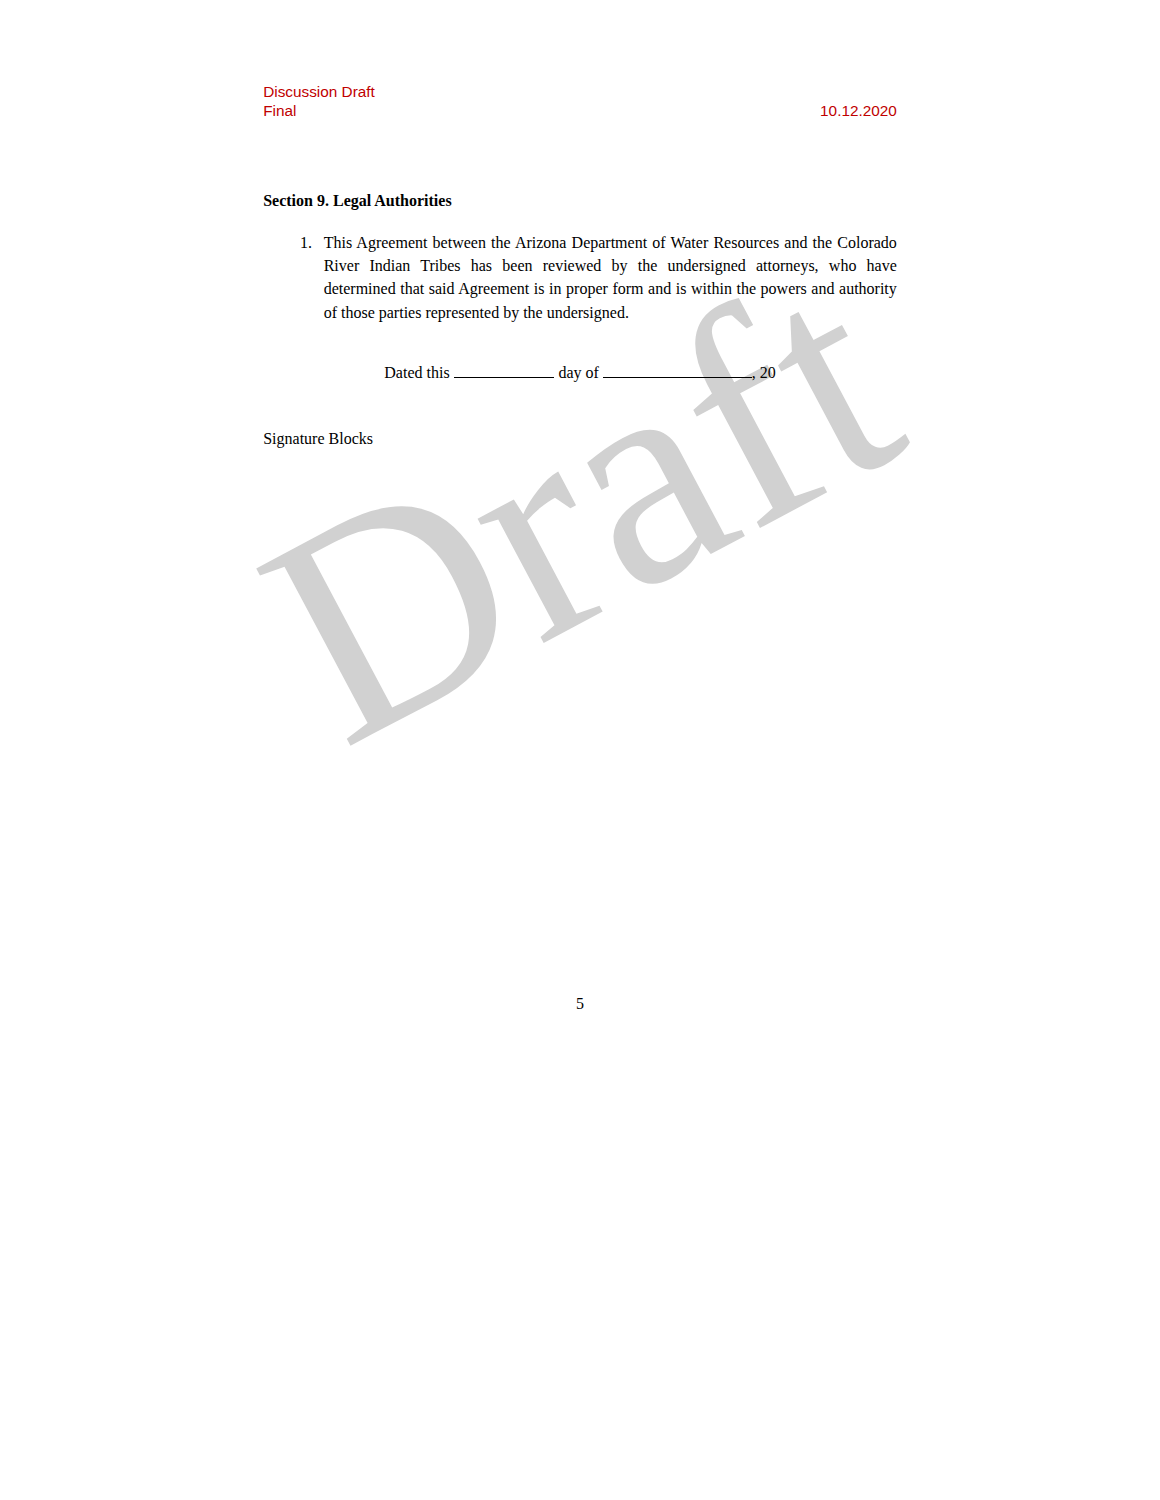Draft
Discussion Draft
Final 10.12.2020
Section 9. Legal Authorities
This Agreement between the Arizona Department of Water Resources and the Colorado River Indian Tribes has been reviewed by the undersigned attorneys, who have determined that said Agreement is in proper form and is within the powers and authority of those parties represented by the undersigned.
Dated this day of , 20
Signature Blocks
5